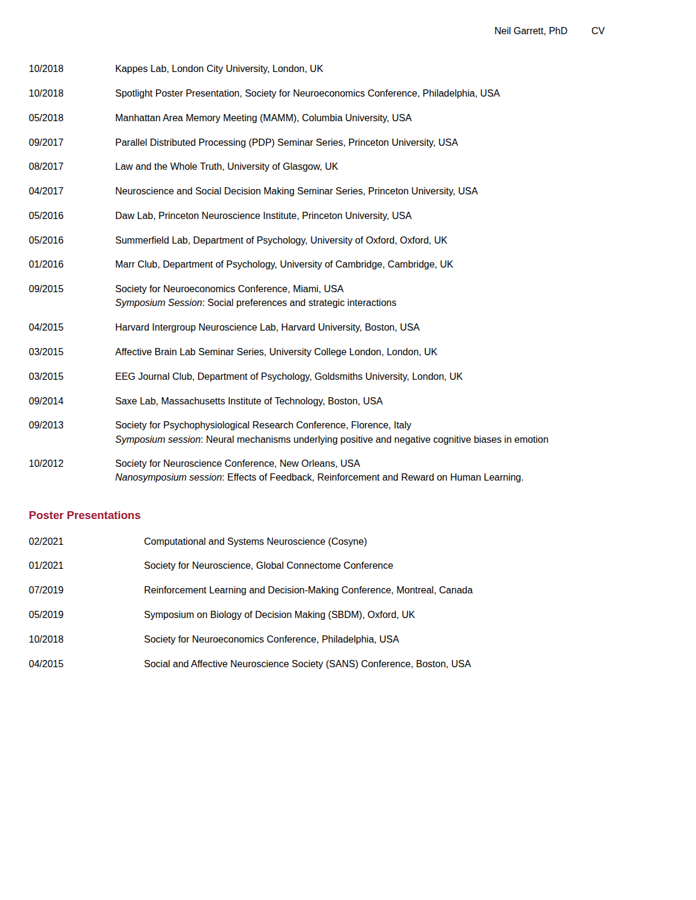Neil Garrett, PhD CV
10/2018
Kappes Lab, London City University, London, UK
10/2018
Spotlight Poster Presentation, Society for Neuroeconomics Conference, Philadelphia, USA
05/2018
Manhattan Area Memory Meeting (MAMM), Columbia University, USA
09/2017
Parallel Distributed Processing (PDP) Seminar Series, Princeton University, USA
08/2017
Law and the Whole Truth, University of Glasgow, UK
04/2017
Neuroscience and Social Decision Making Seminar Series, Princeton University, USA
05/2016
Daw Lab, Princeton Neuroscience Institute, Princeton University, USA
05/2016
Summerfield Lab, Department of Psychology, University of Oxford, Oxford, UK
01/2016
Marr Club, Department of Psychology, University of Cambridge, Cambridge, UK
09/2015
Society for Neuroeconomics Conference, Miami, USA Symposium Session: Social preferences and strategic interactions
04/2015
Harvard Intergroup Neuroscience Lab, Harvard University, Boston, USA
03/2015
Affective Brain Lab Seminar Series, University College London, London, UK
03/2015
EEG Journal Club, Department of Psychology, Goldsmiths University, London, UK
09/2014
Saxe Lab, Massachusetts Institute of Technology, Boston, USA
09/2013
Society for Psychophysiological Research Conference, Florence, Italy Symposium session: Neural mechanisms underlying positive and negative cognitive biases in emotion
10/2012
Society for Neuroscience Conference, New Orleans, USA Nanosymposium session: Effects of Feedback, Reinforcement and Reward on Human Learning.
Poster Presentations
02/2021
Computational and Systems Neuroscience (Cosyne)
01/2021
Society for Neuroscience, Global Connectome Conference
07/2019
Reinforcement Learning and Decision-Making Conference, Montreal, Canada
05/2019
Symposium on Biology of Decision Making (SBDM), Oxford, UK
10/2018
Society for Neuroeconomics Conference, Philadelphia, USA
04/2015
Social and Affective Neuroscience Society (SANS) Conference, Boston, USA